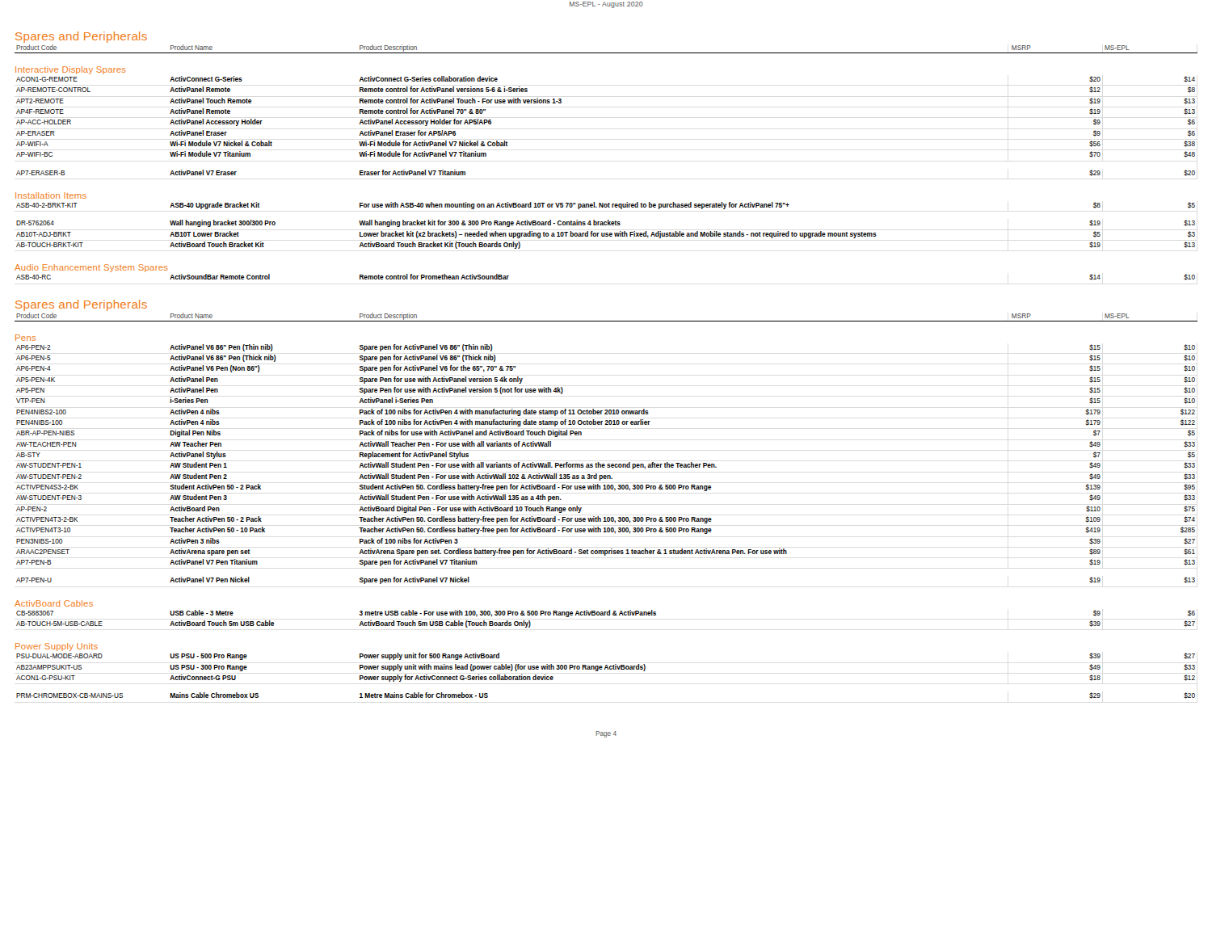MS-EPL - August 2020
Spares and Peripherals
| Product Code | Product Name | Product Description | MSRP | MS-EPL |
| --- | --- | --- | --- | --- |
Interactive Display Spares
| ACON1-G-REMOTE | ActivConnect G-Series | ActivConnect G-Series collaboration device | $20 | $14 |
| AP-REMOTE-CONTROL | ActivPanel Remote | Remote control for ActivPanel versions 5-6 & i-Series | $12 | $8 |
| APT2-REMOTE | ActivPanel Touch Remote | Remote control for ActivPanel Touch - For use with versions 1-3 | $19 | $13 |
| AP4F-REMOTE | ActivPanel Remote | Remote control for ActivPanel 70" & 80" | $19 | $13 |
| AP-ACC-HOLDER | ActivPanel Accessory Holder | ActivPanel Accessory Holder for AP5/AP6 | $9 | $6 |
| AP-ERASER | ActivPanel Eraser | ActivPanel Eraser for AP5/AP6 | $9 | $6 |
| AP-WIFI-A | Wi-Fi Module V7 Nickel & Cobalt | Wi-Fi Module for ActivPanel V7 Nickel & Cobalt | $56 | $38 |
| AP-WIFI-BC | Wi-Fi Module V7 Titanium | Wi-Fi Module for ActivPanel V7 Titanium | $70 | $48 |
| AP7-ERASER-B | ActivPanel V7 Eraser | Eraser for ActivPanel V7 Titanium | $29 | $20 |
Installation Items
| ASB-40-2-BRKT-KIT | ASB-40 Upgrade Bracket Kit | For use with ASB-40 when mounting on an ActivBoard 10T or V5 70" panel. Not required to be purchased seperately for ActivPanel 75"+ | $8 | $5 |
| DR-5762064 | Wall hanging bracket 300/300 Pro | Wall hanging bracket kit for 300 & 300 Pro Range ActivBoard - Contains 4 brackets | $19 | $13 |
| AB10T-ADJ-BRKT | AB10T Lower Bracket | Lower bracket kit (x2 brackets) – needed when upgrading to a 10T board for use with Fixed, Adjustable and Mobile stands - not required to upgrade mount systems | $5 | $3 |
| AB-TOUCH-BRKT-KIT | ActivBoard Touch Bracket Kit | ActivBoard Touch Bracket Kit (Touch Boards Only) | $19 | $13 |
Audio Enhancement System Spares
| ASB-40-RC | ActivSoundBar Remote Control | Remote control for Promethean ActivSoundBar | $14 | $10 |
Spares and Peripherals
| Product Code | Product Name | Product Description | MSRP | MS-EPL |
| --- | --- | --- | --- | --- |
Pens
| AP6-PEN-2 | ActivPanel V6 86" Pen (Thin nib) | Spare pen for ActivPanel V6 86" (Thin nib) | $15 | $10 |
| AP6-PEN-5 | ActivPanel V6 86" Pen (Thick nib) | Spare pen for ActivPanel V6 86" (Thick nib) | $15 | $10 |
| AP6-PEN-4 | ActivPanel V6 Pen (Non 86") | Spare pen for ActivPanel V6 for the 65", 70" & 75" | $15 | $10 |
| AP5-PEN-4K | ActivPanel Pen | Spare Pen for use with ActivPanel version 5 4k only | $15 | $10 |
| AP5-PEN | ActivPanel Pen | Spare Pen for use with ActivPanel version 5 (not for use with 4k) | $15 | $10 |
| VTP-PEN | i-Series Pen | ActivPanel i-Series Pen | $15 | $10 |
| PEN4NIBS2-100 | ActivPen 4 nibs | Pack of 100 nibs for ActivPen 4 with manufacturing date stamp of 11 October 2010 onwards | $179 | $122 |
| PEN4NIBS-100 | ActivPen 4 nibs | Pack of 100 nibs for ActivPen 4 with manufacturing date stamp of 10 October 2010 or earlier | $179 | $122 |
| ABR-AP-PEN-NIBS | Digital Pen Nibs | Pack of nibs for use with ActivPanel and ActivBoard Touch Digital Pen | $7 | $5 |
| AW-TEACHER-PEN | AW Teacher Pen | ActivWall Teacher Pen - For use with all variants of ActivWall | $49 | $33 |
| AB-STY | ActivPanel Stylus | Replacement for ActivPanel Stylus | $7 | $5 |
| AW-STUDENT-PEN-1 | AW Student Pen 1 | ActivWall Student Pen - For use with all variants of ActivWall. Performs as the second pen, after the Teacher Pen. | $49 | $33 |
| AW-STUDENT-PEN-2 | AW Student Pen 2 | ActivWall Student Pen - For use with ActivWall 102 & ActivWall 135 as a 3rd pen. | $49 | $33 |
| ACTIVPEN4S3-2-BK | Student ActivPen 50 - 2 Pack | Student ActivPen 50. Cordless battery-free pen for ActivBoard - For use with 100, 300, 300 Pro & 500 Pro Range | $139 | $95 |
| AW-STUDENT-PEN-3 | AW Student Pen 3 | ActivWall Student Pen - For use with ActivWall 135 as a 4th pen. | $49 | $33 |
| AP-PEN-2 | ActivBoard Pen | ActivBoard Digital Pen - For use with ActivBoard 10 Touch Range only | $110 | $75 |
| ACTIVPEN4T3-2-BK | Teacher ActivPen 50 - 2 Pack | Teacher ActivPen 50. Cordless battery-free pen for ActivBoard - For use with 100, 300, 300 Pro & 500 Pro Range | $109 | $74 |
| ACTIVPEN4T3-10 | Teacher ActivPen 50 - 10 Pack | Teacher ActivPen 50. Cordless battery-free pen for ActivBoard - For use with 100, 300, 300 Pro & 500 Pro Range | $419 | $285 |
| PEN3NIBS-100 | ActivPen 3 nibs | Pack of 100 nibs for ActivPen 3 | $39 | $27 |
| ARAAC2PENSET | ActivArena spare pen set | ActivArena Spare pen set. Cordless battery-free pen for ActivBoard - Set comprises 1 teacher & 1 student ActivArena Pen. For use with | $89 | $61 |
| AP7-PEN-B | ActivPanel V7 Pen Titanium | Spare pen for ActivPanel V7 Titanium | $19 | $13 |
| AP7-PEN-U | ActivPanel V7 Pen Nickel | Spare pen for ActivPanel V7 Nickel | $19 | $13 |
ActivBoard Cables
| CB-5883067 | USB Cable - 3 Metre | 3 metre USB cable - For use with 100, 300, 300 Pro & 500 Pro Range ActivBoard & ActivPanels | $9 | $6 |
| AB-TOUCH-5M-USB-CABLE | ActivBoard Touch 5m USB Cable | ActivBoard Touch 5m USB Cable (Touch Boards Only) | $39 | $27 |
Power Supply Units
| PSU-DUAL-MODE-ABOARD | US PSU - 500 Pro Range | Power supply unit for 500 Range ActivBoard | $39 | $27 |
| AB23AMPPSUKIT-US | US PSU - 300 Pro Range | Power supply unit with mains lead (power cable) (for use with 300 Pro Range ActivBoards) | $49 | $33 |
| ACON1-G-PSU-KIT | ActivConnect-G PSU | Power supply for ActivConnect G-Series collaboration device | $18 | $12 |
| PRM-CHROMEBOX-CB-MAINS-US | Mains Cable Chromebox US | 1 Metre Mains Cable for Chromebox - US | $29 | $20 |
Page 4